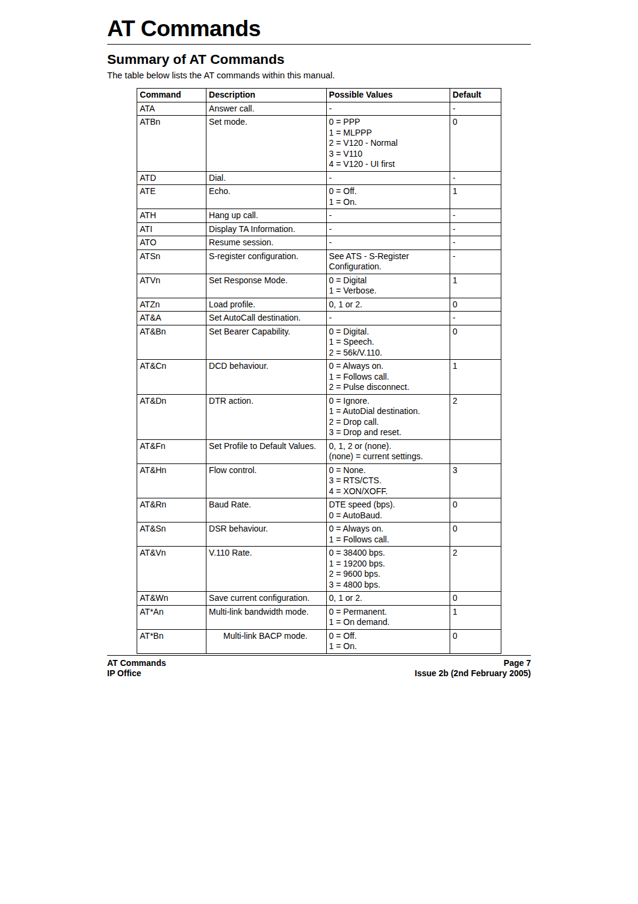AT Commands
Summary of AT Commands
The table below lists the AT commands within this manual.
| Command | Description | Possible Values | Default |
| --- | --- | --- | --- |
| ATA | Answer call. | - | - |
| ATBn | Set mode. | 0 = PPP 1 = MLPPP 2 = V120 - Normal 3 = V110 4 = V120 - UI first | 0 |
| ATD | Dial. | - | - |
| ATE | Echo. | 0 = Off. 1 = On. | 1 |
| ATH | Hang up call. | - | - |
| ATI | Display TA Information. | - | - |
| ATO | Resume session. | - | - |
| ATSn | S-register configuration. | See ATS - S-Register Configuration. | - |
| ATVn | Set Response Mode. | 0 = Digital 1 = Verbose. | 1 |
| ATZn | Load profile. | 0, 1 or 2. | 0 |
| AT&A | Set AutoCall destination. | - | - |
| AT&Bn | Set Bearer Capability. | 0 = Digital. 1 = Speech. 2 = 56k/V.110. | 0 |
| AT&Cn | DCD behaviour. | 0 = Always on. 1 = Follows call. 2 = Pulse disconnect. | 1 |
| AT&Dn | DTR action. | 0 = Ignore. 1 = AutoDial destination. 2 = Drop call. 3 = Drop and reset. | 2 |
| AT&Fn | Set Profile to Default Values. | 0, 1, 2 or (none). (none) = current settings. | |
| AT&Hn | Flow control. | 0 = None. 3 = RTS/CTS. 4 = XON/XOFF. | 3 |
| AT&Rn | Baud Rate. | DTE speed (bps). 0 = AutoBaud. | 0 |
| AT&Sn | DSR behaviour. | 0 = Always on. 1 = Follows call. | 0 |
| AT&Vn | V.110 Rate. | 0 = 38400 bps. 1 = 19200 bps. 2 = 9600 bps. 3 = 4800 bps. | 2 |
| AT&Wn | Save current configuration. | 0, 1 or 2. | 0 |
| AT*An | Multi-link bandwidth mode. | 0 = Permanent. 1 = On demand. | 1 |
| AT*Bn | Multi-link BACP mode. | 0 = Off. 1 = On. | 0 |
AT Commands
Page 7
IP Office
Issue 2b (2nd February 2005)